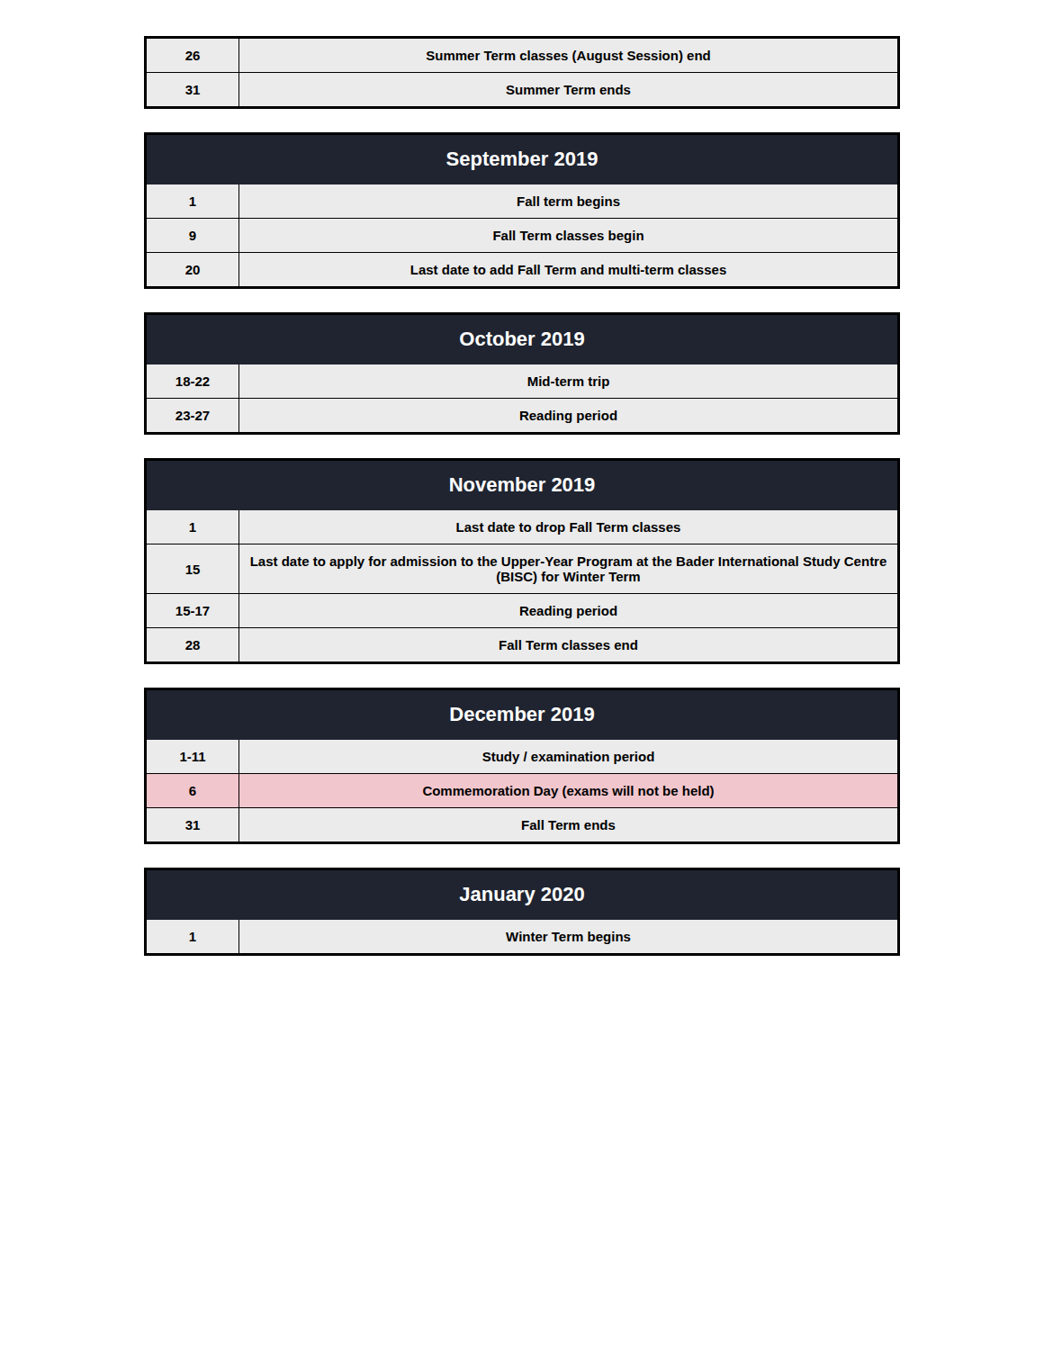| 26 | Summer Term classes (August Session) end |
| 31 | Summer Term ends |
| September 2019 |
| 1 | Fall term begins |
| 9 | Fall Term classes begin |
| 20 | Last date to add Fall Term and multi-term classes |
| October 2019 |
| 18-22 | Mid-term trip |
| 23-27 | Reading period |
| November 2019 |
| 1 | Last date to drop Fall Term classes |
| 15 | Last date to apply for admission to the Upper-Year Program at the Bader International Study Centre (BISC) for Winter Term |
| 15-17 | Reading period |
| 28 | Fall Term classes end |
| December 2019 |
| 1-11 | Study / examination period |
| 6 | Commemoration Day (exams will not be held) |
| 31 | Fall Term ends |
| January 2020 |
| 1 | Winter Term begins |